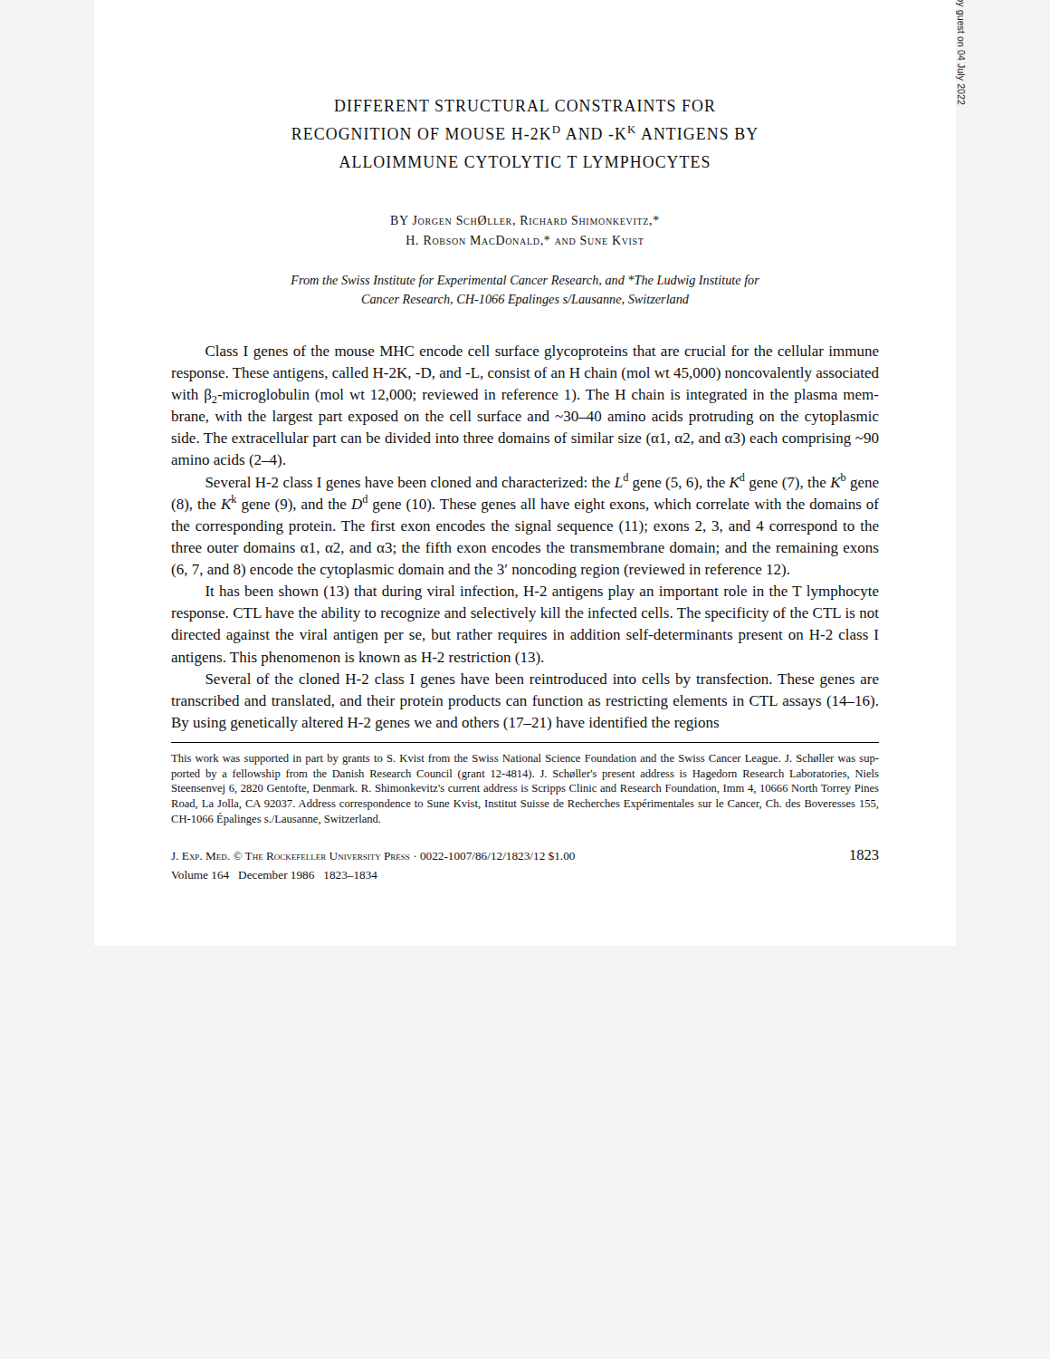Downloaded from http://rup.silverchair.com/jem/article-pdf/164/6/1823/1096500/1823.pdf by guest on 04 July 2022
Different Structural Constraints for
Recognition of Mouse H-2Kd and -Kk Antigens by
Alloimmune Cytolytic T Lymphocytes
By Jorgen SchØller, Richard Shimonkevitz,*
H. Robson MacDonald,* and Sune Kvist
From the Swiss Institute for Experimental Cancer Research, and *The Ludwig Institute for
Cancer Research, CH-1066 Epalinges s/Lausanne, Switzerland
Class I genes of the mouse MHC encode cell surface glycoproteins that are crucial for the cellular immune response. These antigens, called H-2K, -D, and -L, consist of an H chain (mol wt 45,000) noncovalently associated with β2-microglobulin (mol wt 12,000; reviewed in reference 1). The H chain is integrated in the plasma membrane, with the largest part exposed on the cell surface and ~30–40 amino acids protruding on the cytoplasmic side. The extracellular part can be divided into three domains of similar size (α1, α2, and α3) each comprising ~90 amino acids (2–4).
Several H-2 class I genes have been cloned and characterized: the Ld gene (5, 6), the Kd gene (7), the Kb gene (8), the Kk gene (9), and the Dd gene (10). These genes all have eight exons, which correlate with the domains of the corresponding protein. The first exon encodes the signal sequence (11); exons 2, 3, and 4 correspond to the three outer domains α1, α2, and α3; the fifth exon encodes the transmembrane domain; and the remaining exons (6, 7, and 8) encode the cytoplasmic domain and the 3′ noncoding region (reviewed in reference 12).
It has been shown (13) that during viral infection, H-2 antigens play an important role in the T lymphocyte response. CTL have the ability to recognize and selectively kill the infected cells. The specificity of the CTL is not directed against the viral antigen per se, but rather requires in addition self-determinants present on H-2 class I antigens. This phenomenon is known as H-2 restriction (13).
Several of the cloned H-2 class I genes have been reintroduced into cells by transfection. These genes are transcribed and translated, and their protein products can function as restricting elements in CTL assays (14–16). By using genetically altered H-2 genes we and others (17–21) have identified the regions
This work was supported in part by grants to S. Kvist from the Swiss National Science Foundation and the Swiss Cancer League. J. Schøller was supported by a fellowship from the Danish Research Council (grant 12-4814). J. Schøller's present address is Hagedorn Research Laboratories, Niels Steensenvej 6, 2820 Gentofte, Denmark. R. Shimonkevitz's current address is Scripps Clinic and Research Foundation, Imm 4, 10666 North Torrey Pines Road, La Jolla, CA 92037. Address correspondence to Sune Kvist, Institut Suisse de Recherches Expérimentales sur le Cancer, Ch. des Boveresses 155, CH-1066 Épalinges s./Lausanne, Switzerland.
J. Exp. Med. © The Rockefeller University Press · 0022-1007/86/12/1823/12 $1.00 1823
Volume 164 December 1986 1823–1834